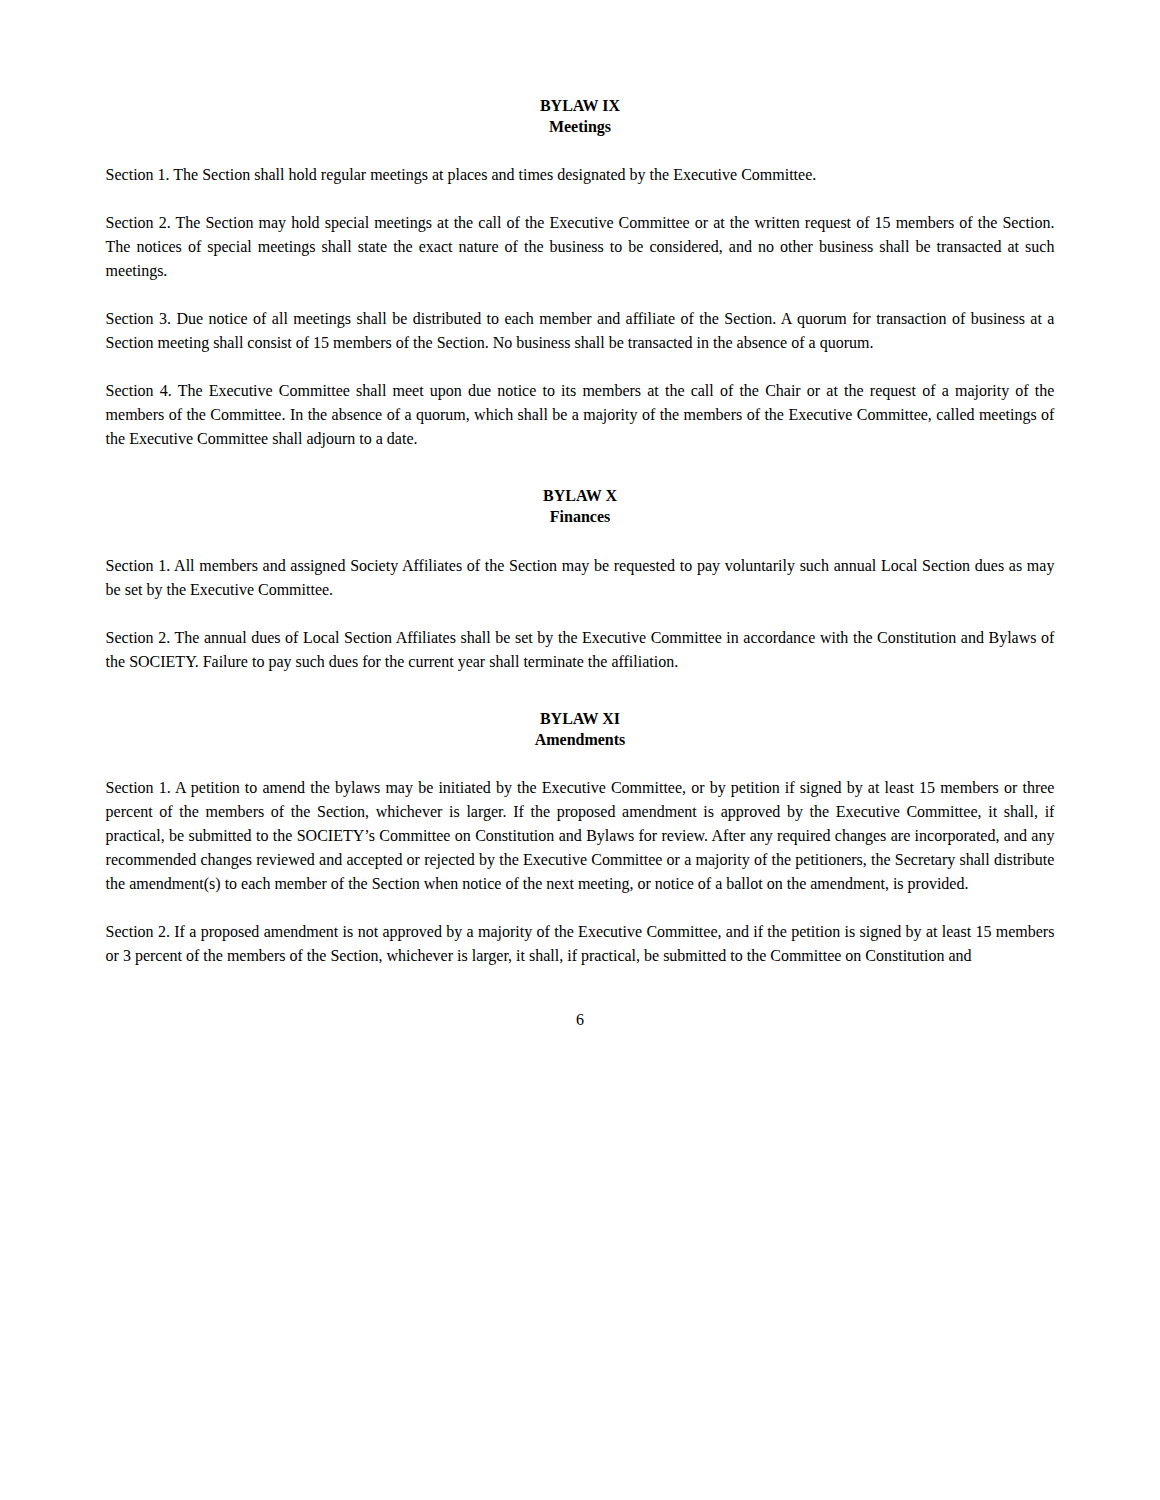BYLAW IX
Meetings
Section 1. The Section shall hold regular meetings at places and times designated by the Executive Committee.
Section 2. The Section may hold special meetings at the call of the Executive Committee or at the written request of 15 members of the Section. The notices of special meetings shall state the exact nature of the business to be considered, and no other business shall be transacted at such meetings.
Section 3. Due notice of all meetings shall be distributed to each member and affiliate of the Section. A quorum for transaction of business at a Section meeting shall consist of 15 members of the Section. No business shall be transacted in the absence of a quorum.
Section 4. The Executive Committee shall meet upon due notice to its members at the call of the Chair or at the request of a majority of the members of the Committee. In the absence of a quorum, which shall be a majority of the members of the Executive Committee, called meetings of the Executive Committee shall adjourn to a date.
BYLAW X
Finances
Section 1. All members and assigned Society Affiliates of the Section may be requested to pay voluntarily such annual Local Section dues as may be set by the Executive Committee.
Section 2. The annual dues of Local Section Affiliates shall be set by the Executive Committee in accordance with the Constitution and Bylaws of the SOCIETY. Failure to pay such dues for the current year shall terminate the affiliation.
BYLAW XI
Amendments
Section 1. A petition to amend the bylaws may be initiated by the Executive Committee, or by petition if signed by at least 15 members or three percent of the members of the Section, whichever is larger. If the proposed amendment is approved by the Executive Committee, it shall, if practical, be submitted to the SOCIETY’s Committee on Constitution and Bylaws for review. After any required changes are incorporated, and any recommended changes reviewed and accepted or rejected by the Executive Committee or a majority of the petitioners, the Secretary shall distribute the amendment(s) to each member of the Section when notice of the next meeting, or notice of a ballot on the amendment, is provided.
Section 2. If a proposed amendment is not approved by a majority of the Executive Committee, and if the petition is signed by at least 15 members or 3 percent of the members of the Section, whichever is larger, it shall, if practical, be submitted to the Committee on Constitution and
6